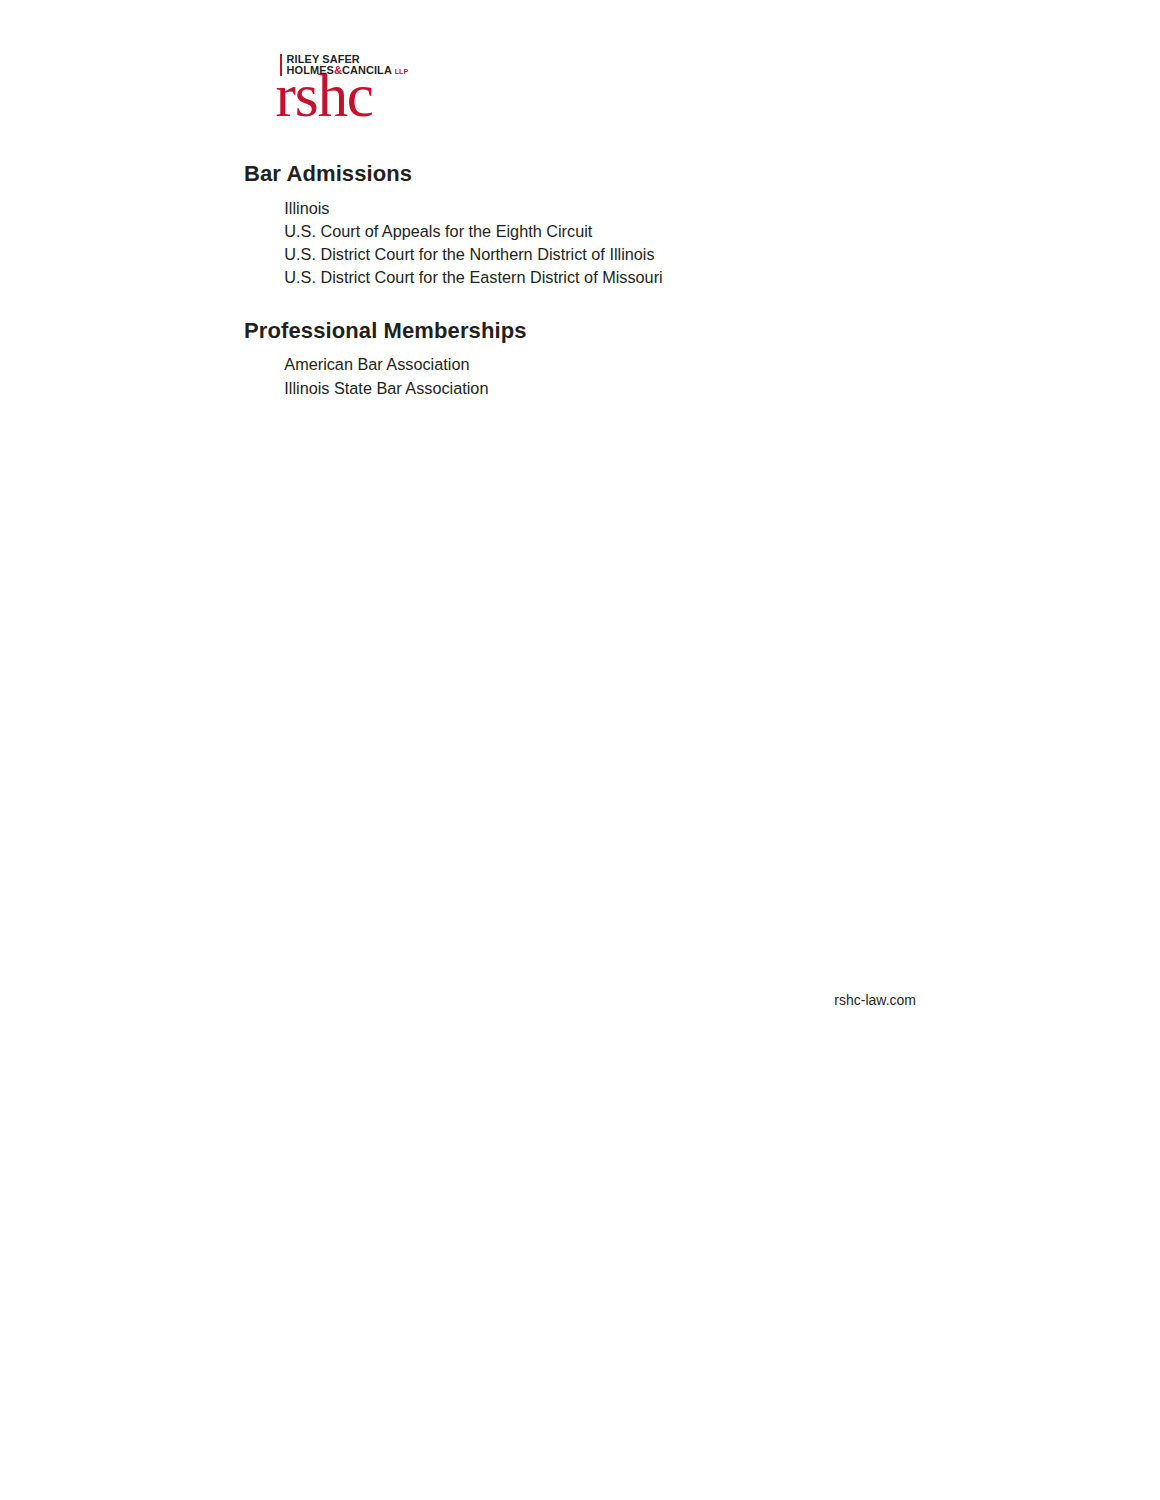RILEY SAFER
HOLMES&CANCILA LLP rshc
Bar Admissions
Illinois
U.S. Court of Appeals for the Eighth Circuit
U.S. District Court for the Northern District of Illinois
U.S. District Court for the Eastern District of Missouri
Professional Memberships
American Bar Association
Illinois State Bar Association
rshc-law.com